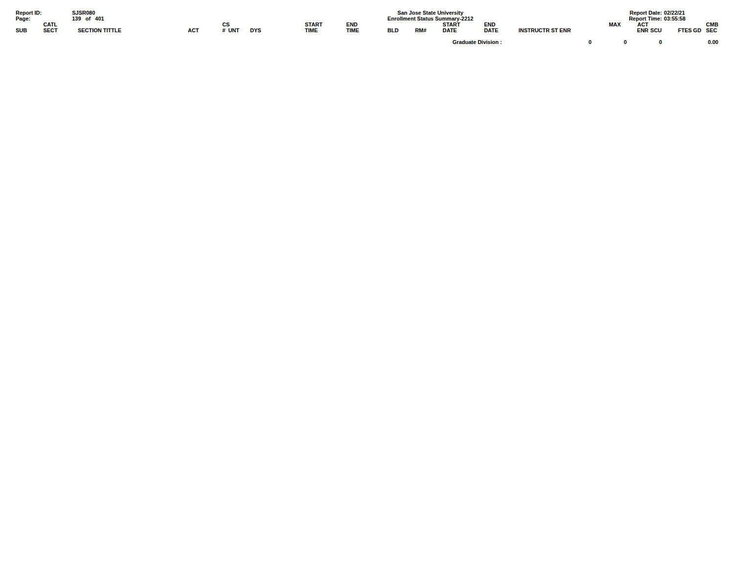| Report ID: | SJSR080 | | San Jose State University | | Report Date: | 02/22/21 |
| Page: | 139 of 401 | | Enrollment Status Summary-2212 | | Report Time: | 03:55:58 |
| | CATL | | | CS | | | START | END | | | START | END | | MAX | ACT | | | CMB |
| SUB | SECT | SECTION TITTLE | ACT | # UNT | DYS | | TIME | TIME | BLD | RM# | DATE | DATE | INSTRUCTR ST ENR | | ENR | SCU | FTES GD | SEC |
| | Graduate Division : | 0 | 0 | 0 | 0.00 |